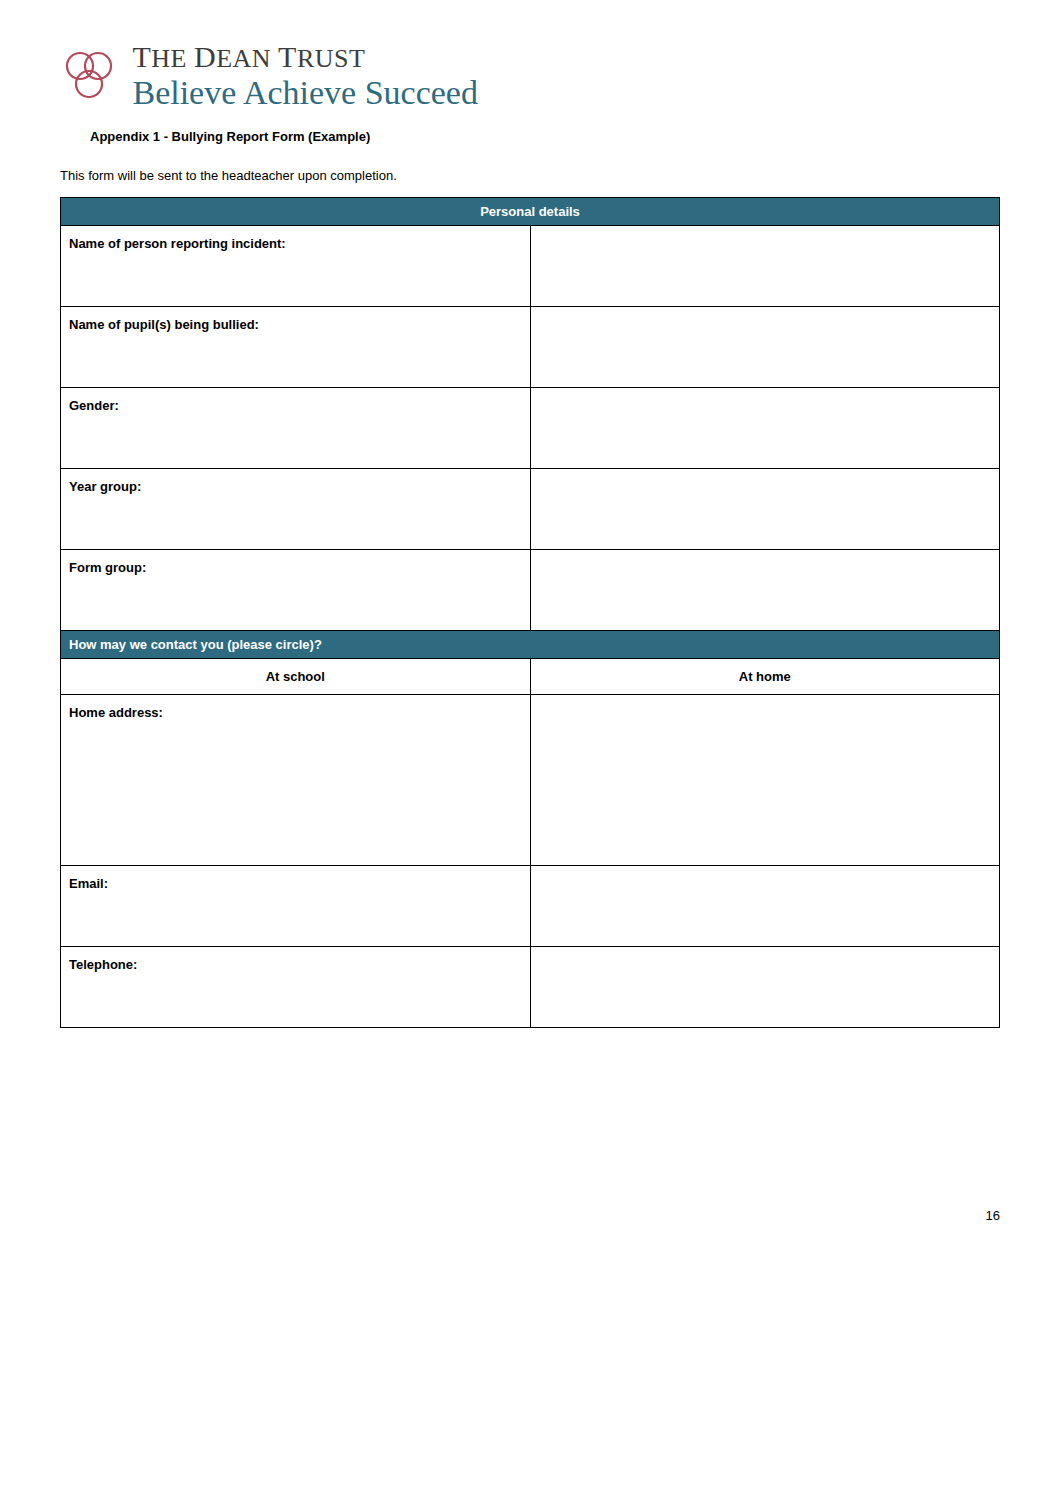THE DEAN TRUST
Believe Achieve Succeed
Appendix 1 - Bullying Report Form (Example)
This form will be sent to the headteacher upon completion.
| Personal details |
| --- |
| Name of person reporting incident: | |
| Name of pupil(s) being bullied: | |
| Gender: | |
| Year group: | |
| Form group: | |
| How may we contact you (please circle)? |
| At school | At home |
| Home address: | |
| Email: | |
| Telephone: | |
16